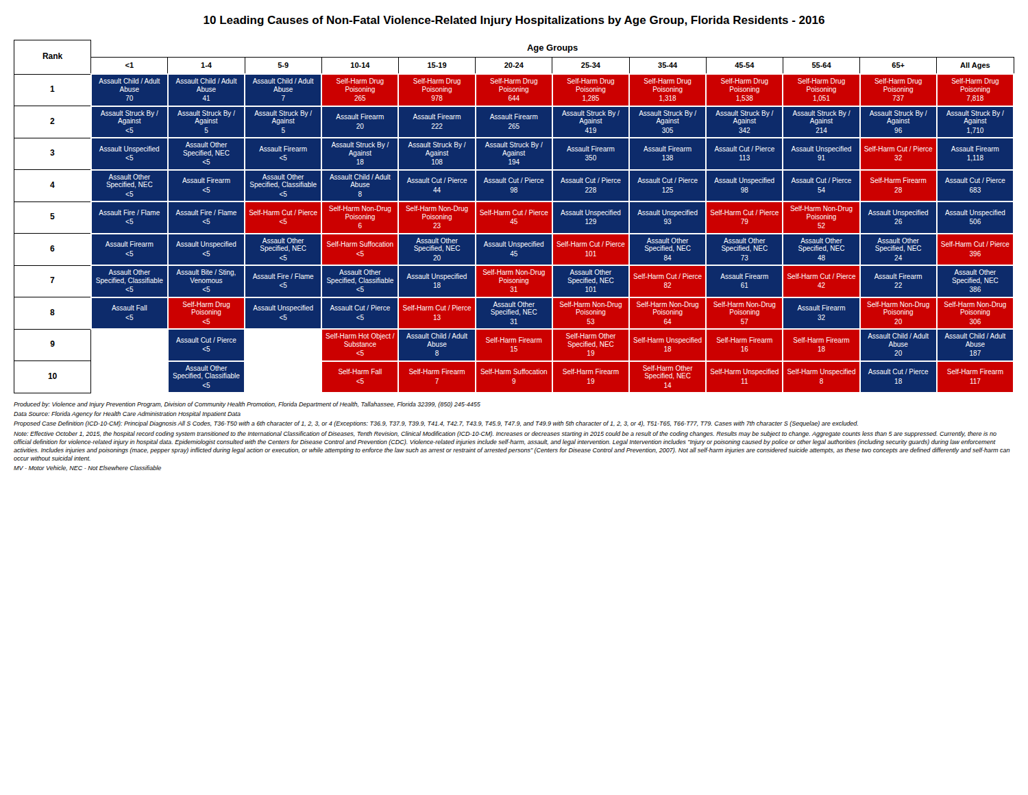10 Leading Causes of Non-Fatal Violence-Related Injury Hospitalizations by Age Group, Florida Residents - 2016
| Rank | Age Groups |
| --- | --- |
| <1 | 1-4 | 5-9 | 10-14 | 15-19 | 20-24 | 25-34 | 35-44 | 45-54 | 55-64 | 65+ | All Ages |
| 1 | Assault Child / Adult Abuse 70 | Assault Child / Adult Abuse 41 | Assault Child / Adult Abuse 7 | Self-Harm Drug Poisoning 265 | Self-Harm Drug Poisoning 978 | Self-Harm Drug Poisoning 644 | Self-Harm Drug Poisoning 1,285 | Self-Harm Drug Poisoning 1,318 | Self-Harm Drug Poisoning 1,538 | Self-Harm Drug Poisoning 1,051 | Self-Harm Drug Poisoning 737 | Self-Harm Drug Poisoning 7,818 |
| 2 | Assault Struck By / Against <5 | Assault Struck By / Against 5 | Assault Struck By / Against 5 | Assault Firearm 20 | Assault Firearm 222 | Assault Firearm 265 | Assault Struck By / Against 419 | Assault Struck By / Against 305 | Assault Struck By / Against 342 | Assault Struck By / Against 214 | Assault Struck By / Against 96 | Assault Struck By / Against 1,710 |
| 3 | Assault Unspecified <5 | Assault Other Specified, NEC <5 | Assault Firearm <5 | Assault Struck By / Against 18 | Assault Struck By / Against 108 | Assault Struck By / Against 194 | Assault Firearm 350 | Assault Firearm 138 | Assault Cut / Pierce 113 | Assault Unspecified 91 | Self-Harm Cut / Pierce 32 | Assault Firearm 1,118 |
| 4 | Assault Other Specified, NEC <5 | Assault Firearm <5 | Assault Other Specified, Classifiable <5 | Assault Child / Adult Abuse 8 | Assault Cut / Pierce 44 | Assault Cut / Pierce 98 | Assault Cut / Pierce 228 | Assault Cut / Pierce 125 | Assault Unspecified 98 | Assault Cut / Pierce 54 | Self-Harm Firearm 28 | Assault Cut / Pierce 683 |
| 5 | Assault Fire / Flame <5 | Assault Fire / Flame <5 | Self-Harm Cut / Pierce <5 | Self-Harm Non-Drug Poisoning 6 | Self-Harm Non-Drug Poisoning 23 | Self-Harm Cut / Pierce 45 | Assault Unspecified 129 | Assault Unspecified 93 | Self-Harm Cut / Pierce 79 | Self-Harm Non-Drug Poisoning 52 | Assault Unspecified 26 | Assault Unspecified 506 |
| 6 | Assault Firearm <5 | Assault Unspecified <5 | Assault Other Specified, NEC <5 | Self-Harm Suffocation <5 | Assault Other Specified, NEC 20 | Assault Unspecified 45 | Self-Harm Cut / Pierce 101 | Assault Other Specified, NEC 84 | Assault Other Specified, NEC 73 | Assault Other Specified, NEC 48 | Assault Other Specified, NEC 24 | Self-Harm Cut / Pierce 396 |
| 7 | Assault Other Specified, Classifiable <5 | Assault Bite / Sting, Venomous <5 | Assault Fire / Flame <5 | Assault Other Specified, Classifiable <5 | Assault Unspecified 18 | Self-Harm Non-Drug Poisoning 31 | Assault Other Specified, NEC 101 | Self-Harm Cut / Pierce 82 | Assault Firearm 61 | Self-Harm Cut / Pierce 42 | Assault Firearm 22 | Assault Other Specified, NEC 386 |
| 8 | Assault Fall <5 | Self-Harm Drug Poisoning <5 | Assault Unspecified <5 | Assault Cut / Pierce <5 | Self-Harm Cut / Pierce 13 | Assault Other Specified, NEC 31 | Self-Harm Non-Drug Poisoning 53 | Self-Harm Non-Drug Poisoning 64 | Self-Harm Non-Drug Poisoning 57 | Assault Firearm 32 | Self-Harm Non-Drug Poisoning 20 | Self-Harm Non-Drug Poisoning 306 |
| 9 | | Assault Cut / Pierce <5 | | Self-Harm Hot Object / Substance <5 | Assault Child / Adult Abuse 8 | Self-Harm Firearm 15 | Self-Harm Other Specified, NEC 19 | Self-Harm Unspecified 18 | Self-Harm Firearm 16 | Self-Harm Firearm 18 | Assault Child / Adult Abuse 20 | Assault Child / Adult Abuse 187 |
| 10 | | Assault Other Specified, Classifiable <5 | | Self-Harm Fall <5 | Self-Harm Firearm 7 | Self-Harm Suffocation 9 | Self-Harm Firearm 19 | Self-Harm Other Specified, NEC 14 | Self-Harm Unspecified 11 | Self-Harm Unspecified 8 | Assault Cut / Pierce 18 | Self-Harm Firearm 117 |
Produced by: Violence and Injury Prevention Program, Division of Community Health Promotion, Florida Department of Health, Tallahassee, Florida 32399, (850) 245-4455
Data Source: Florida Agency for Health Care Administration Hospital Inpatient Data
Proposed Case Definition (ICD-10-CM): Principal Diagnosis All S Codes, T36-T50 with a 6th character of 1, 2, 3, or 4 (Exceptions: T36.9, T37.9, T39.9, T41.4, T42.7, T43.9, T45.9, T47.9, and T49.9 with 5th character of 1, 2, 3, or 4), T51-T65, T66-T77, T79. Cases with 7th character S (Sequelae) are excluded.
Note: Effective October 1, 2015, the hospital record coding system transitioned to the International Classification of Diseases, Tenth Revision, Clinical Modification (ICD-10-CM). Increases or decreases starting in 2015 could be a result of the coding changes. Results may be subject to change. Aggregate counts less than 5 are suppressed. Currently, there is no official definition for violence-related injury in hospital data. Epidemiologist consulted with the Centers for Disease Control and Prevention (CDC). Violence-related injuries include self-harm, assault, and legal intervention. Legal Intervention includes "Injury or poisoning caused by police or other legal authorities (including security guards) during law enforcement activities. Includes injuries and poisonings (mace, pepper spray) inflicted during legal action or execution, or while attempting to enforce the law such as arrest or restraint of arrested persons" (Centers for Disease Control and Prevention, 2007). Not all self-harm injuries are considered suicide attempts, as these two concepts are defined differently and self-harm can occur without suicidal intent.
MV - Motor Vehicle, NEC - Not Elsewhere Classifiable